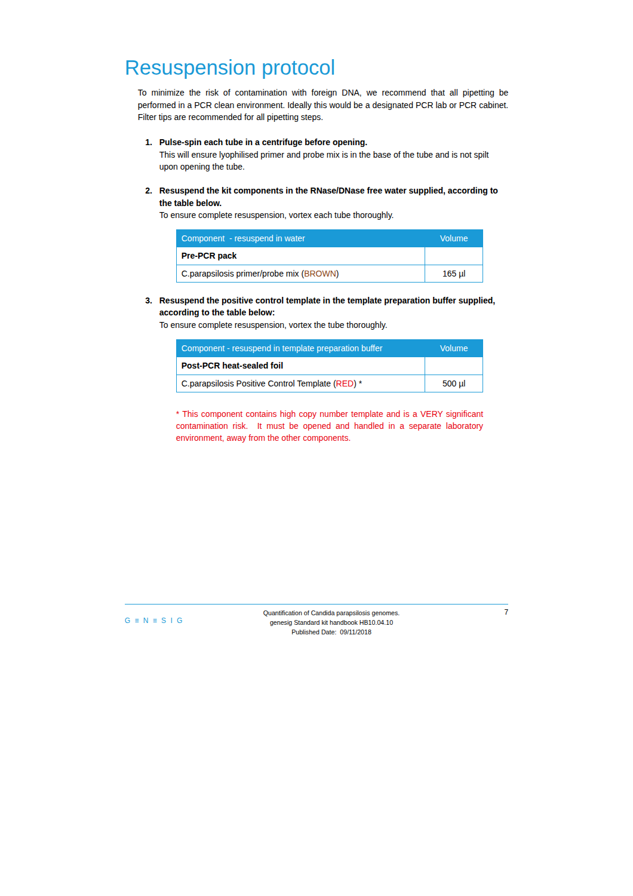Resuspension protocol
To minimize the risk of contamination with foreign DNA, we recommend that all pipetting be performed in a PCR clean environment. Ideally this would be a designated PCR lab or PCR cabinet. Filter tips are recommended for all pipetting steps.
Pulse-spin each tube in a centrifuge before opening.
This will ensure lyophilised primer and probe mix is in the base of the tube and is not spilt upon opening the tube.
Resuspend the kit components in the RNase/DNase free water supplied, according to the table below.
To ensure complete resuspension, vortex each tube thoroughly.
| Component - resuspend in water | Volume |
| --- | --- |
| Pre-PCR pack | |
| C.parapsilosis primer/probe mix ( BROWN ) | 165 µl |
Resuspend the positive control template in the template preparation buffer supplied, according to the table below:
To ensure complete resuspension, vortex the tube thoroughly.
| Component - resuspend in template preparation buffer | Volume |
| --- | --- |
| Post-PCR heat-sealed foil | |
| C.parapsilosis Positive Control Template ( RED ) * | 500 µl |
* This component contains high copy number template and is a VERY significant contamination risk. It must be opened and handled in a separate laboratory environment, away from the other components.
G ≡ N ≡ S I G
Quantification of Candida parapsilosis genomes.
genesig Standard kit handbook HB10.04.10
Published Date: 09/11/2018
7